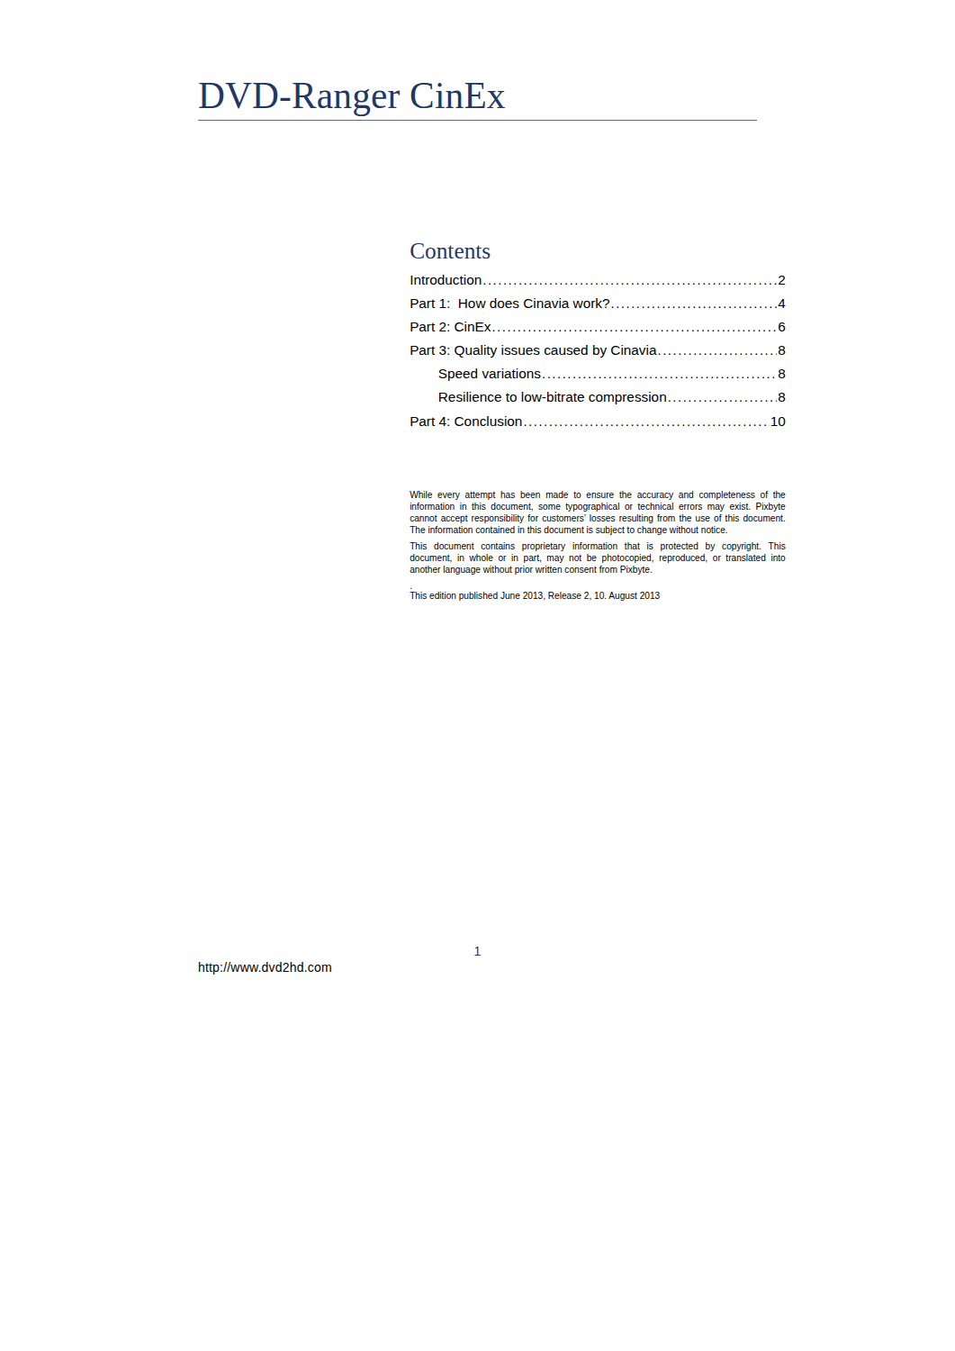DVD-Ranger CinEx
Contents
Introduction ........................................................................................... 2
Part 1: How does Cinavia work? ............................................................... 4
Part 2: CinEx .............................................................................................. 6
Part 3: Quality issues caused by Cinavia ..................................................... 8
Speed variations .................................................................................. 8
Resilience to low-bitrate compression ................................................ 8
Part 4: Conclusion ..................................................................................... 10
While every attempt has been made to ensure the accuracy and completeness of the information in this document, some typographical or technical errors may exist. Pixbyte cannot accept responsibility for customers’ losses resulting from the use of this document. The information contained in this document is subject to change without notice.
This document contains proprietary information that is protected by copyright. This document, in whole or in part, may not be photocopied, reproduced, or translated into another language without prior written consent from Pixbyte.
.
This edition published June 2013, Release 2, 10. August 2013
1
http://www.dvd2hd.com